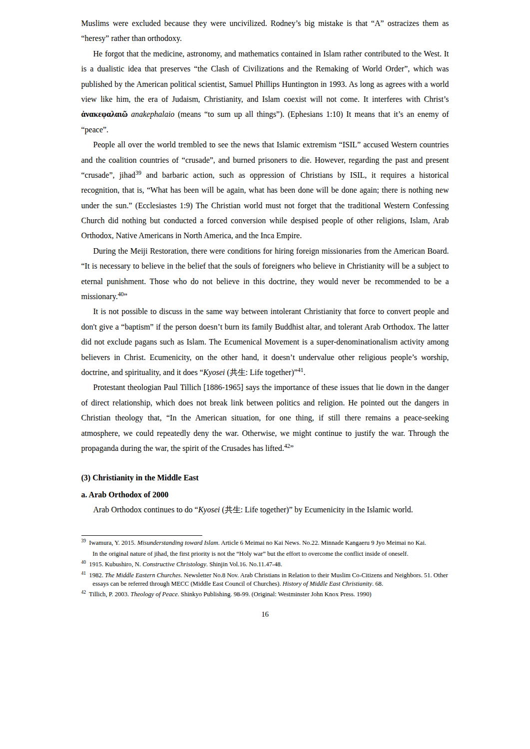Muslims were excluded because they were uncivilized. Rodney’s big mistake is that “A” ostracizes them as “heresy” rather than orthodoxy.
He forgot that the medicine, astronomy, and mathematics contained in Islam rather contributed to the West. It is a dualistic idea that preserves “the Clash of Civilizations and the Remaking of World Order”, which was published by the American political scientist, Samuel Phillips Huntington in 1993. As long as agrees with a world view like him, the era of Judaism, Christianity, and Islam coexist will not come. It interferes with Christ’s ἀνακεφαλαιῶ anakephalaio (means “to sum up all things”). (Ephesians 1:10) It means that it’s an enemy of “peace”.
People all over the world trembled to see the news that Islamic extremism “ISIL” accused Western countries and the coalition countries of “crusade”, and burned prisoners to die. However, regarding the past and present “crusade”, jihad39 and barbaric action, such as oppression of Christians by ISIL, it requires a historical recognition, that is, “What has been will be again, what has been done will be done again; there is nothing new under the sun.” (Ecclesiastes 1:9) The Christian world must not forget that the traditional Western Confessing Church did nothing but conducted a forced conversion while despised people of other religions, Islam, Arab Orthodox, Native Americans in North America, and the Inca Empire.
During the Meiji Restoration, there were conditions for hiring foreign missionaries from the American Board. “It is necessary to believe in the belief that the souls of foreigners who believe in Christianity will be a subject to eternal punishment. Those who do not believe in this doctrine, they would never be recommended to be a missionary.40”
It is not possible to discuss in the same way between intolerant Christianity that force to convert people and don't give a “baptism” if the person doesn’t burn its family Buddhist altar, and tolerant Arab Orthodox. The latter did not exclude pagans such as Islam. The Ecumenical Movement is a super-denominationalism activity among believers in Christ. Ecumenicity, on the other hand, it doesn’t undervalue other religious people’s worship, doctrine, and spirituality, and it does “Kyosei (共生: Life together)”41.
Protestant theologian Paul Tillich [1886-1965] says the importance of these issues that lie down in the danger of direct relationship, which does not break link between politics and religion. He pointed out the dangers in Christian theology that, “In the American situation, for one thing, if still there remains a peace-seeking atmosphere, we could repeatedly deny the war. Otherwise, we might continue to justify the war. Through the propaganda during the war, the spirit of the Crusades has lifted.42”
(3) Christianity in the Middle East
a. Arab Orthodox of 2000
Arab Orthodox continues to do “Kyosei (共生: Life together)” by Ecumenicity in the Islamic world.
39 Iwamura, Y. 2015. Misunderstanding toward Islam. Article 6 Meimai no Kai News. No.22. Minnade Kangaeru 9 Jyo Meimai no Kai.
In the original nature of jihad, the first priority is not the “Holy war” but the effort to overcome the conflict inside of oneself.
40 1915. Kubushiro, N. Constructive Christology. Shinjin Vol.16. No.11.47-48.
41 1982. The Middle Eastern Churches. Newsletter No.8 Nov. Arab Christians in Relation to their Muslim Co-Citizens and Neighbors. 51. Other essays can be referred through MECC (Middle East Council of Churches). History of Middle East Christianity. 68.
42 Tillich, P. 2003. Theology of Peace. Shinkyo Publishing. 98-99. (Original: Westminster John Knox Press. 1990)
16